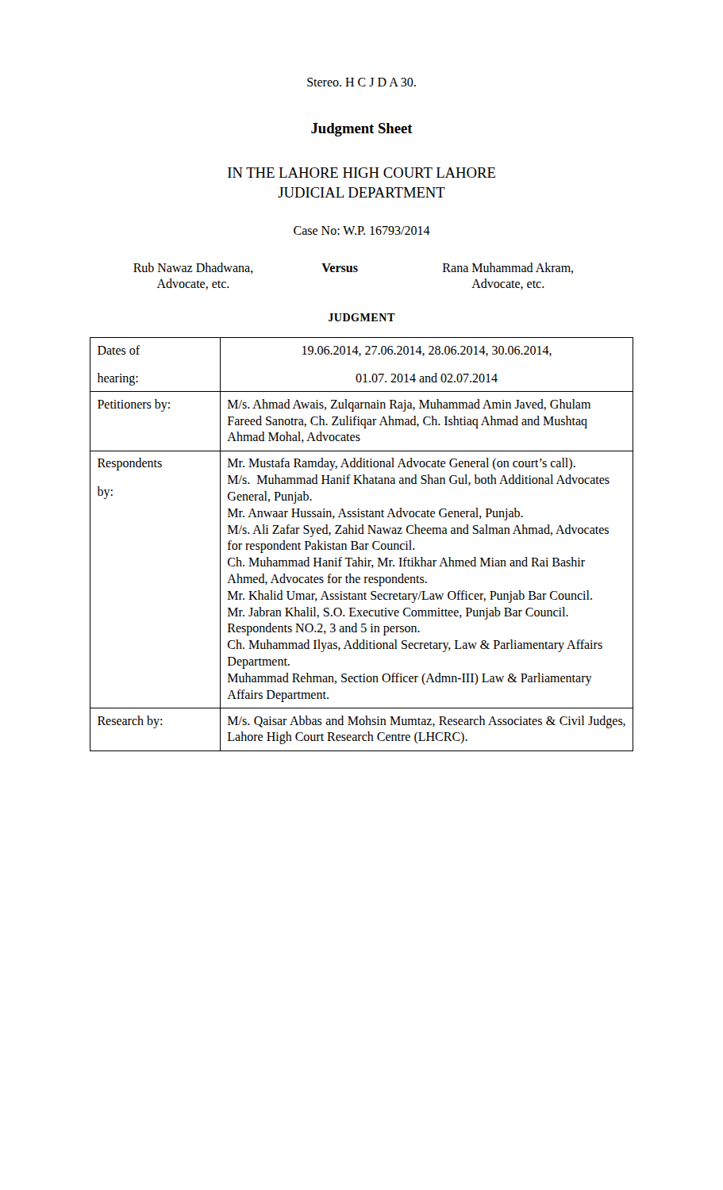Stereo. H C J D A 30.
Judgment Sheet
IN THE LAHORE HIGH COURT LAHORE
JUDICIAL DEPARTMENT
Case No: W.P. 16793/2014
| Rub Nawaz Dhadwana, Advocate, etc. | Versus | Rana Muhammad Akram, Advocate, etc. |
JUDGMENT
| Dates of hearing: | 19.06.2014, 27.06.2014, 28.06.2014, 30.06.2014, 01.07. 2014 and 02.07.2014 |
| Petitioners by: | M/s. Ahmad Awais, Zulqarnain Raja, Muhammad Amin Javed, Ghulam Fareed Sanotra, Ch. Zulifiqar Ahmad, Ch. Ishtiaq Ahmad and Mushtaq Ahmad Mohal, Advocates |
| Respondents by: | Mr. Mustafa Ramday, Additional Advocate General (on court’s call). M/s. Muhammad Hanif Khatana and Shan Gul, both Additional Advocates General, Punjab. Mr. Anwaar Hussain, Assistant Advocate General, Punjab. M/s. Ali Zafar Syed, Zahid Nawaz Cheema and Salman Ahmad, Advocates for respondent Pakistan Bar Council. Ch. Muhammad Hanif Tahir, Mr. Iftikhar Ahmed Mian and Rai Bashir Ahmed, Advocates for the respondents. Mr. Khalid Umar, Assistant Secretary/Law Officer, Punjab Bar Council. Mr. Jabran Khalil, S.O. Executive Committee, Punjab Bar Council. Respondents NO.2, 3 and 5 in person. Ch. Muhammad Ilyas, Additional Secretary, Law & Parliamentary Affairs Department. Muhammad Rehman, Section Officer (Admn-III) Law & Parliamentary Affairs Department. |
| Research by: | M/s. Qaisar Abbas and Mohsin Mumtaz, Research Associates & Civil Judges, Lahore High Court Research Centre (LHCRC). |